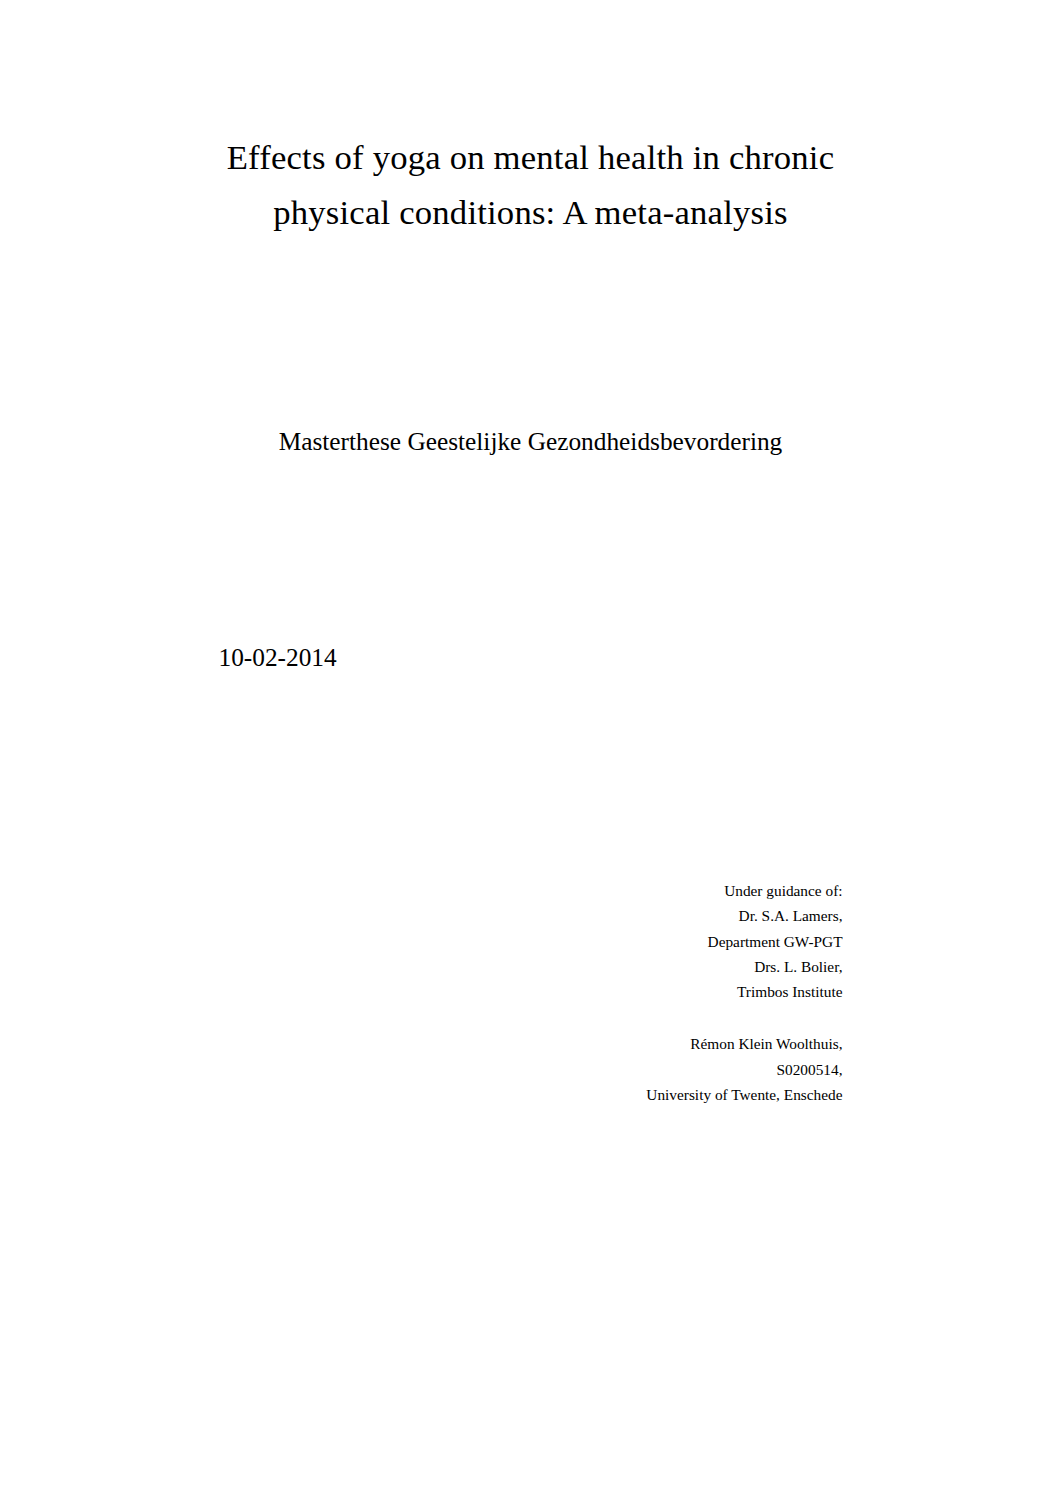Effects of yoga on mental health in chronic physical conditions: A meta-analysis
Masterthese Geestelijke Gezondheidsbevordering
10-02-2014
Under guidance of:
Dr. S.A. Lamers,
Department GW-PGT
Drs. L. Bolier,
Trimbos Institute
Rémon Klein Woolthuis,
S0200514,
University of Twente, Enschede